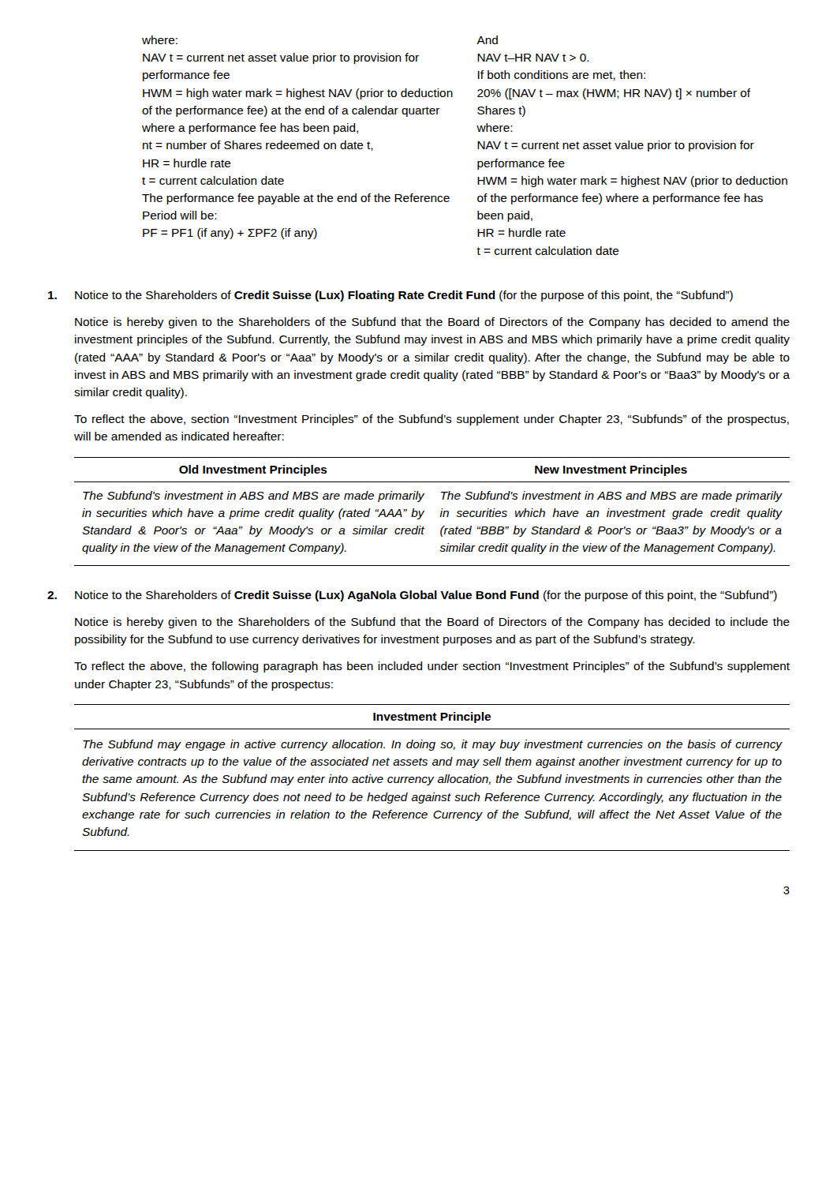where:
NAV t = current net asset value prior to provision for performance fee
HWM = high water mark = highest NAV (prior to deduction of the performance fee) at the end of a calendar quarter where a performance fee has been paid,
nt = number of Shares redeemed on date t,
HR = hurdle rate
t = current calculation date
The performance fee payable at the end of the Reference Period will be:
PF = PF1 (if any) + ΣPF2 (if any)
And
NAV t–HR NAV t > 0.
If both conditions are met, then:
20% ([NAV t – max (HWM; HR NAV) t] × number of Shares t)
where:
NAV t = current net asset value prior to provision for performance fee
HWM = high water mark = highest NAV (prior to deduction of the performance fee) where a performance fee has been paid,
HR = hurdle rate
t = current calculation date
Notice to the Shareholders of Credit Suisse (Lux) Floating Rate Credit Fund (for the purpose of this point, the “Subfund”)
Notice is hereby given to the Shareholders of the Subfund that the Board of Directors of the Company has decided to amend the investment principles of the Subfund. Currently, the Subfund may invest in ABS and MBS which primarily have a prime credit quality (rated “AAA” by Standard & Poor's or “Aaa” by Moody's or a similar credit quality). After the change, the Subfund may be able to invest in ABS and MBS primarily with an investment grade credit quality (rated “BBB” by Standard & Poor's or “Baa3” by Moody's or a similar credit quality).
To reflect the above, section “Investment Principles” of the Subfund’s supplement under Chapter 23, “Subfunds” of the prospectus, will be amended as indicated hereafter:
| Old Investment Principles | New Investment Principles |
| --- | --- |
| The Subfund's investment in ABS and MBS are made primarily in securities which have a prime credit quality (rated “AAA” by Standard & Poor's or “Aaa” by Moody's or a similar credit quality in the view of the Management Company). | The Subfund's investment in ABS and MBS are made primarily in securities which have an investment grade credit quality (rated “BBB” by Standard & Poor's or “Baa3” by Moody's or a similar credit quality in the view of the Management Company). |
Notice to the Shareholders of Credit Suisse (Lux) AgaNola Global Value Bond Fund (for the purpose of this point, the “Subfund”)
Notice is hereby given to the Shareholders of the Subfund that the Board of Directors of the Company has decided to include the possibility for the Subfund to use currency derivatives for investment purposes and as part of the Subfund’s strategy.
To reflect the above, the following paragraph has been included under section “Investment Principles” of the Subfund’s supplement under Chapter 23, “Subfunds” of the prospectus:
| Investment Principle |
| --- |
| The Subfund may engage in active currency allocation. In doing so, it may buy investment currencies on the basis of currency derivative contracts up to the value of the associated net assets and may sell them against another investment currency for up to the same amount. As the Subfund may enter into active currency allocation, the Subfund investments in currencies other than the Subfund’s Reference Currency does not need to be hedged against such Reference Currency. Accordingly, any fluctuation in the exchange rate for such currencies in relation to the Reference Currency of the Subfund, will affect the Net Asset Value of the Subfund. |
3